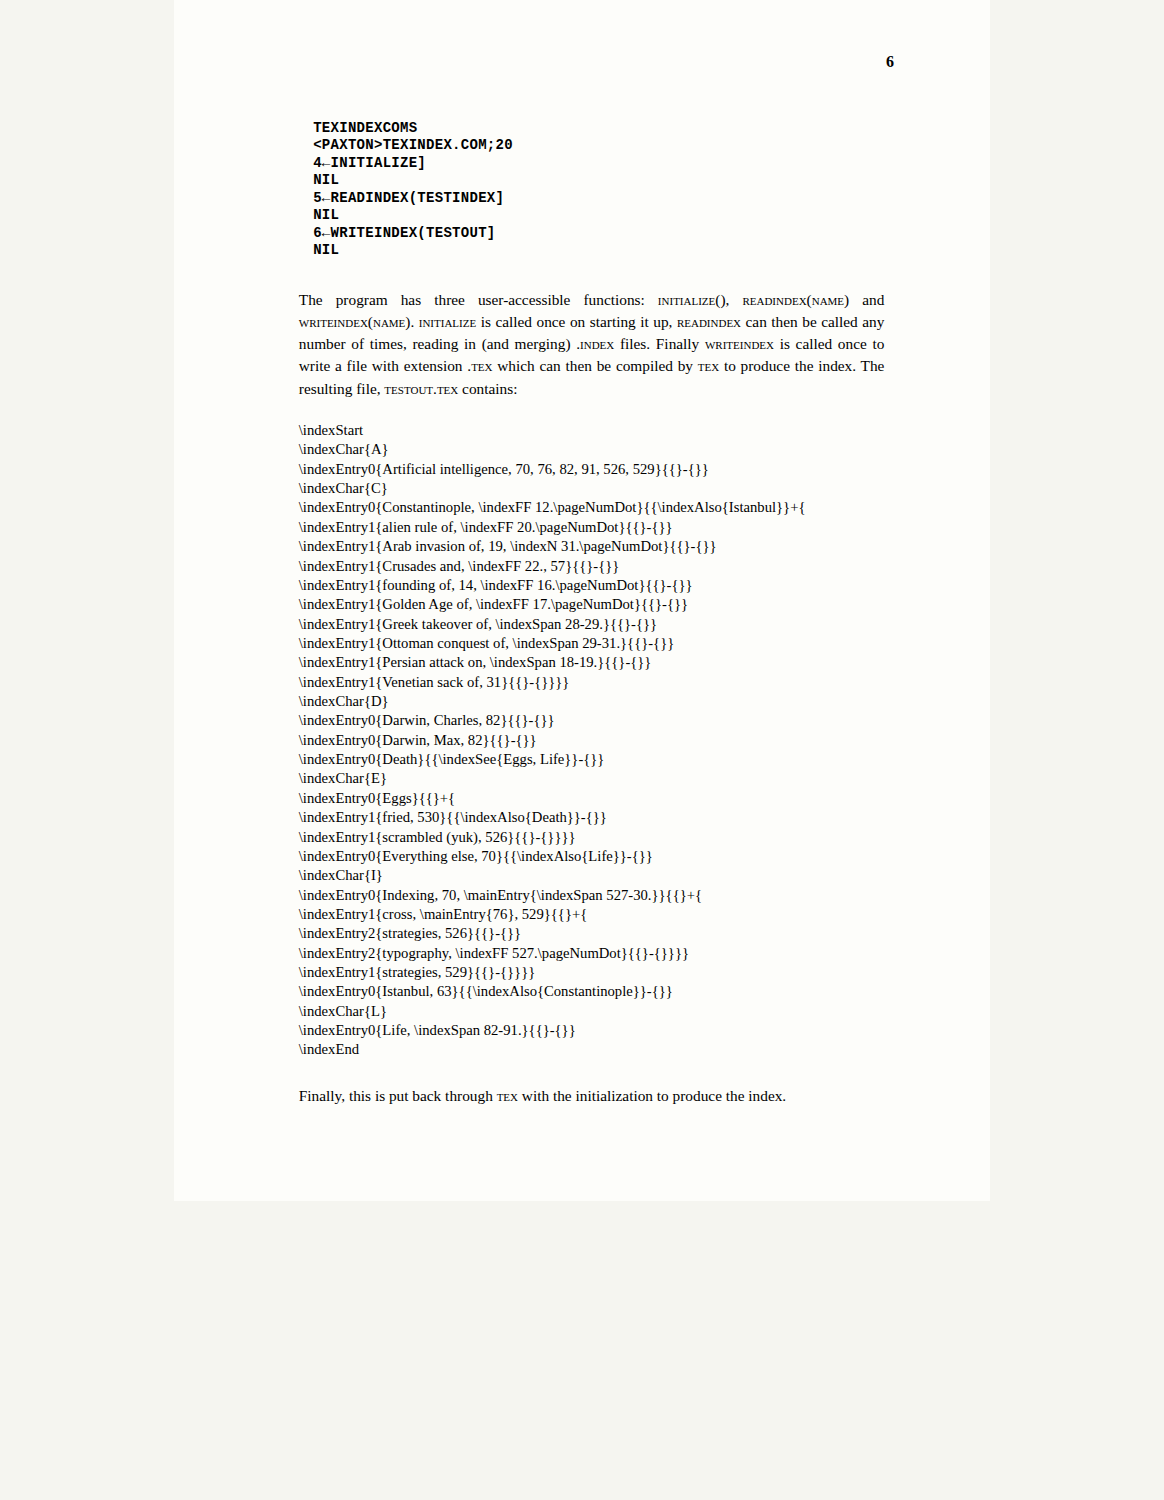6
TEXINDEXCOMS
<PAXTON>TEXINDEX.COM;20
4←INITIALIZE]
NIL
5←READINDEX(TESTINDEX]
NIL
6←WRITEINDEX(TESTOUT]
NIL
The program has three user-accessible functions: initialize(), readindex(name) and writeindex(name). initialize is called once on starting it up, readindex can then be called any number of times, reading in (and merging) .index files. Finally writeindex is called once to write a file with extension .tex which can then be compiled by tex to produce the index. The resulting file, testout.tex contains:
\indexStart
\indexChar{A}
\indexEntry0{Artificial intelligence, 70, 76, 82, 91, 526, 529}{{}-{}}
\indexChar{C}
\indexEntry0{Constantinople, \indexFF 12.\pageNumDot}{{\indexAlso{Istanbul}}+{
\indexEntry1{alien rule of, \indexFF 20.\pageNumDot}{{}-{}}
\indexEntry1{Arab invasion of, 19, \indexN 31.\pageNumDot}{{}-{}}
\indexEntry1{Crusades and, \indexFF 22., 57}{{}-{}}
\indexEntry1{founding of, 14, \indexFF 16.\pageNumDot}{{}-{}}
\indexEntry1{Golden Age of, \indexFF 17.\pageNumDot}{{}-{}}
\indexEntry1{Greek takeover of, \indexSpan 28-29.}{{}-{}}
\indexEntry1{Ottoman conquest of, \indexSpan 29-31.}{{}-{}}
\indexEntry1{Persian attack on, \indexSpan 18-19.}{{}-{}}
\indexEntry1{Venetian sack of, 31}{{}-{}}}}
\indexChar{D}
\indexEntry0{Darwin, Charles, 82}{{}-{}}
\indexEntry0{Darwin, Max, 82}{{}-{}}
\indexEntry0{Death}{{\indexSee{Eggs, Life}}-{}}
\indexChar{E}
\indexEntry0{Eggs}{{}+{
\indexEntry1{fried, 530}{{\indexAlso{Death}}-{}}
\indexEntry1{scrambled (yuk), 526}{{}-{}}}}
\indexEntry0{Everything else, 70}{{\indexAlso{Life}}-{}}
\indexChar{I}
\indexEntry0{Indexing, 70, \mainEntry{\indexSpan 527-30.}}{{}+{
\indexEntry1{cross, \mainEntry{76}, 529}{{}+{
\indexEntry2{strategies, 526}{{}-{}}
\indexEntry2{typography, \indexFF 527.\pageNumDot}{{}-{}}}}
\indexEntry1{strategies, 529}{{}-{}}}}
\indexEntry0{Istanbul, 63}{{\indexAlso{Constantinople}}-{}}
\indexChar{L}
\indexEntry0{Life, \indexSpan 82-91.}{{}-{}}
\indexEnd
Finally, this is put back through tex with the initialization to produce the index.